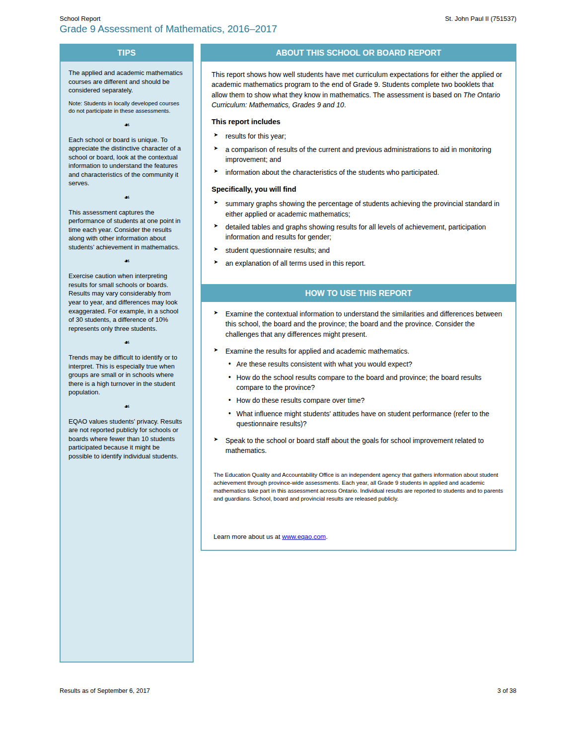School Report
St. John Paul II (751537)
Grade 9 Assessment of Mathematics, 2016–2017
TIPS
The applied and academic mathematics courses are different and should be considered separately.
Note: Students in locally developed courses do not participate in these assessments.
☙
Each school or board is unique. To appreciate the distinctive character of a school or board, look at the contextual information to understand the features and characteristics of the community it serves.
☙
This assessment captures the performance of students at one point in time each year. Consider the results along with other information about students’ achievement in mathematics.
☙
Exercise caution when interpreting results for small schools or boards. Results may vary considerably from year to year, and differences may look exaggerated. For example, in a school of 30 students, a difference of 10% represents only three students.
☙
Trends may be difficult to identify or to interpret. This is especially true when groups are small or in schools where there is a high turnover in the student population.
☙
EQAO values students' privacy. Results are not reported publicly for schools or boards where fewer than 10 students participated because it might be possible to identify individual students.
ABOUT THIS SCHOOL OR BOARD REPORT
This report shows how well students have met curriculum expectations for either the applied or academic mathematics program to the end of Grade 9. Students complete two booklets that allow them to show what they know in mathematics. The assessment is based on The Ontario Curriculum: Mathematics, Grades 9 and 10.
This report includes
results for this year;
a comparison of results of the current and previous administrations to aid in monitoring improvement; and
information about the characteristics of the students who participated.
Specifically, you will find
summary graphs showing the percentage of students achieving the provincial standard in either applied or academic mathematics;
detailed tables and graphs showing results for all levels of achievement, participation information and results for gender;
student questionnaire results; and
an explanation of all terms used in this report.
HOW TO USE THIS REPORT
Examine the contextual information to understand the similarities and differences between this school, the board and the province; the board and the province. Consider the challenges that any differences might present.
Examine the results for applied and academic mathematics.
Are these results consistent with what you would expect?
How do the school results compare to the board and province; the board results compare to the province?
How do these results compare over time?
What influence might students' attitudes have on student performance (refer to the questionnaire results)?
Speak to the school or board staff about the goals for school improvement related to mathematics.
The Education Quality and Accountability Office is an independent agency that gathers information about student achievement through province-wide assessments. Each year, all Grade 9 students in applied and academic mathematics take part in this assessment across Ontario. Individual results are reported to students and to parents and guardians. School, board and provincial results are released publicly.
Learn more about us at www.eqao.com.
Results as of September 6, 2017
3 of 38